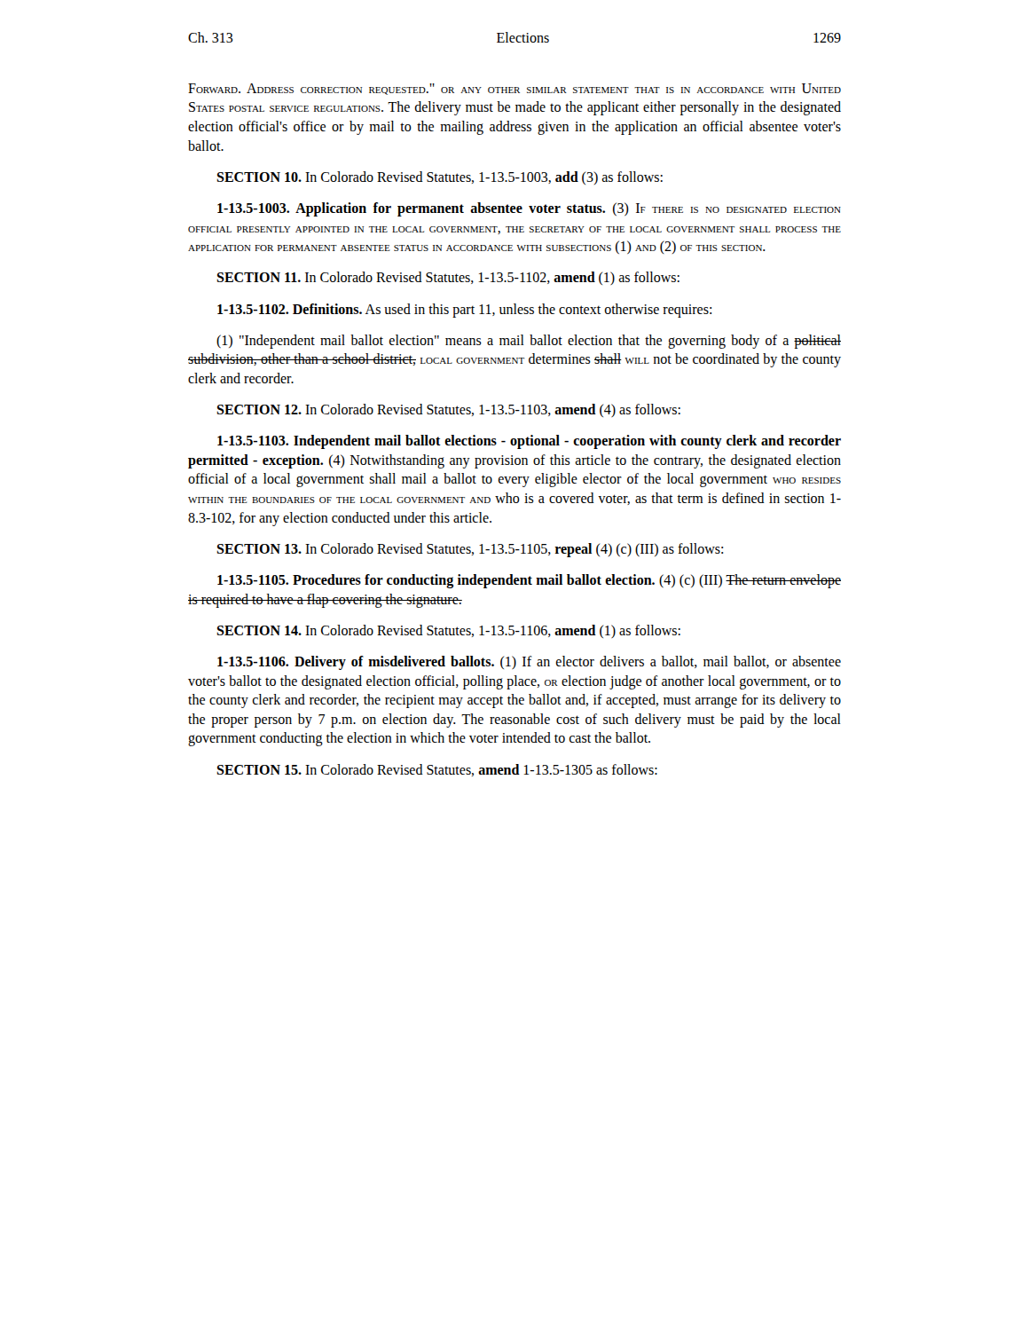Ch. 313 Elections 1269
Forward. Address correction requested." or any other similar statement that is in accordance with United States postal service regulations. The delivery must be made to the applicant either personally in the designated election official's office or by mail to the mailing address given in the application an official absentee voter's ballot.
SECTION 10. In Colorado Revised Statutes, 1-13.5-1003, add (3) as follows:
1-13.5-1003. Application for permanent absentee voter status. (3) If there is no designated election official presently appointed in the local government, the secretary of the local government shall process the application for permanent absentee status in accordance with subsections (1) and (2) of this section.
SECTION 11. In Colorado Revised Statutes, 1-13.5-1102, amend (1) as follows:
1-13.5-1102. Definitions. As used in this part 11, unless the context otherwise requires:
(1) "Independent mail ballot election" means a mail ballot election that the governing body of a political subdivision, other than a school district, local government determines shall will not be coordinated by the county clerk and recorder.
SECTION 12. In Colorado Revised Statutes, 1-13.5-1103, amend (4) as follows:
1-13.5-1103. Independent mail ballot elections - optional - cooperation with county clerk and recorder permitted - exception. (4) Notwithstanding any provision of this article to the contrary, the designated election official of a local government shall mail a ballot to every eligible elector of the local government who resides within the boundaries of the local government and who is a covered voter, as that term is defined in section 1-8.3-102, for any election conducted under this article.
SECTION 13. In Colorado Revised Statutes, 1-13.5-1105, repeal (4) (c) (III) as follows:
1-13.5-1105. Procedures for conducting independent mail ballot election. (4) (c) (III) The return envelope is required to have a flap covering the signature.
SECTION 14. In Colorado Revised Statutes, 1-13.5-1106, amend (1) as follows:
1-13.5-1106. Delivery of misdelivered ballots. (1) If an elector delivers a ballot, mail ballot, or absentee voter's ballot to the designated election official, polling place, or election judge of another local government, or to the county clerk and recorder, the recipient may accept the ballot and, if accepted, must arrange for its delivery to the proper person by 7 p.m. on election day. The reasonable cost of such delivery must be paid by the local government conducting the election in which the voter intended to cast the ballot.
SECTION 15. In Colorado Revised Statutes, amend 1-13.5-1305 as follows: